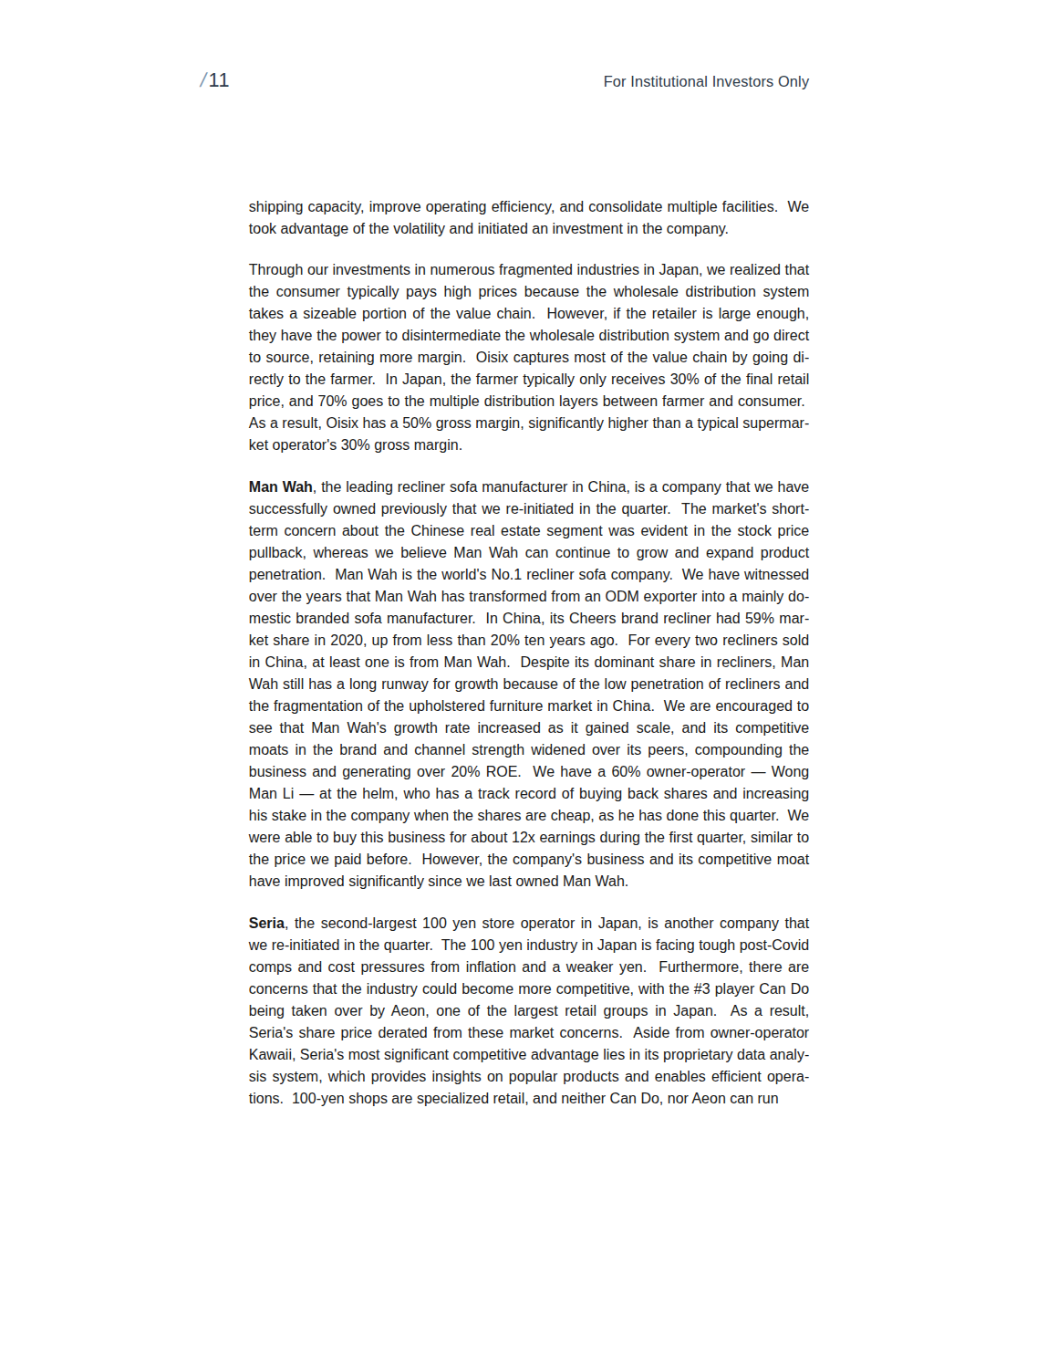/11
For Institutional Investors Only
shipping capacity, improve operating efficiency, and consolidate multiple facilities. We took advantage of the volatility and initiated an investment in the company.
Through our investments in numerous fragmented industries in Japan, we realized that the consumer typically pays high prices because the wholesale distribution system takes a sizeable portion of the value chain. However, if the retailer is large enough, they have the power to disintermediate the wholesale distribution system and go direct to source, retaining more margin. Oisix captures most of the value chain by going directly to the farmer. In Japan, the farmer typically only receives 30% of the final retail price, and 70% goes to the multiple distribution layers between farmer and consumer. As a result, Oisix has a 50% gross margin, significantly higher than a typical supermarket operator's 30% gross margin.
Man Wah, the leading recliner sofa manufacturer in China, is a company that we have successfully owned previously that we re-initiated in the quarter. The market's short-term concern about the Chinese real estate segment was evident in the stock price pullback, whereas we believe Man Wah can continue to grow and expand product penetration. Man Wah is the world's No.1 recliner sofa company. We have witnessed over the years that Man Wah has transformed from an ODM exporter into a mainly domestic branded sofa manufacturer. In China, its Cheers brand recliner had 59% market share in 2020, up from less than 20% ten years ago. For every two recliners sold in China, at least one is from Man Wah. Despite its dominant share in recliners, Man Wah still has a long runway for growth because of the low penetration of recliners and the fragmentation of the upholstered furniture market in China. We are encouraged to see that Man Wah's growth rate increased as it gained scale, and its competitive moats in the brand and channel strength widened over its peers, compounding the business and generating over 20% ROE. We have a 60% owner-operator — Wong Man Li — at the helm, who has a track record of buying back shares and increasing his stake in the company when the shares are cheap, as he has done this quarter. We were able to buy this business for about 12x earnings during the first quarter, similar to the price we paid before. However, the company's business and its competitive moat have improved significantly since we last owned Man Wah.
Seria, the second-largest 100 yen store operator in Japan, is another company that we re-initiated in the quarter. The 100 yen industry in Japan is facing tough post-Covid comps and cost pressures from inflation and a weaker yen. Furthermore, there are concerns that the industry could become more competitive, with the #3 player Can Do being taken over by Aeon, one of the largest retail groups in Japan. As a result, Seria's share price derated from these market concerns. Aside from owner-operator Kawaii, Seria's most significant competitive advantage lies in its proprietary data analysis system, which provides insights on popular products and enables efficient operations. 100-yen shops are specialized retail, and neither Can Do, nor Aeon can run